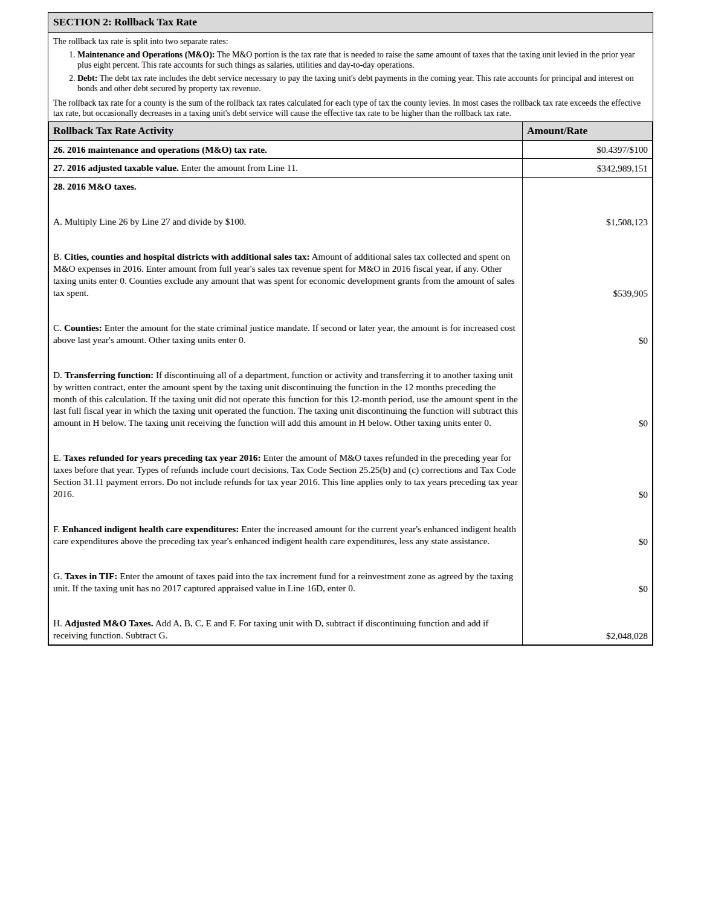SECTION 2: Rollback Tax Rate
The rollback tax rate is split into two separate rates:
Maintenance and Operations (M&O): The M&O portion is the tax rate that is needed to raise the same amount of taxes that the taxing unit levied in the prior year plus eight percent. This rate accounts for such things as salaries, utilities and day-to-day operations.
Debt: The debt tax rate includes the debt service necessary to pay the taxing unit's debt payments in the coming year. This rate accounts for principal and interest on bonds and other debt secured by property tax revenue.
The rollback tax rate for a county is the sum of the rollback tax rates calculated for each type of tax the county levies. In most cases the rollback tax rate exceeds the effective tax rate, but occasionally decreases in a taxing unit's debt service will cause the effective tax rate to be higher than the rollback tax rate.
| Rollback Tax Rate Activity | Amount/Rate |
| --- | --- |
| 26. 2016 maintenance and operations (M&O) tax rate. | $0.4397/$100 |
| 27. 2016 adjusted taxable value. Enter the amount from Line 11. | $342,989,151 |
| 28. 2016 M&O taxes. | |
| A. Multiply Line 26 by Line 27 and divide by $100. | $1,508,123 |
| B. Cities, counties and hospital districts with additional sales tax: Amount of additional sales tax collected and spent on M&O expenses in 2016. Enter amount from full year's sales tax revenue spent for M&O in 2016 fiscal year, if any. Other taxing units enter 0. Counties exclude any amount that was spent for economic development grants from the amount of sales tax spent. | $539,905 |
| C. Counties: Enter the amount for the state criminal justice mandate. If second or later year, the amount is for increased cost above last year's amount. Other taxing units enter 0. | $0 |
| D. Transferring function: If discontinuing all of a department, function or activity and transferring it to another taxing unit by written contract, enter the amount spent by the taxing unit discontinuing the function in the 12 months preceding the month of this calculation. If the taxing unit did not operate this function for this 12-month period, use the amount spent in the last full fiscal year in which the taxing unit operated the function. The taxing unit discontinuing the function will subtract this amount in H below. The taxing unit receiving the function will add this amount in H below. Other taxing units enter 0. | $0 |
| E. Taxes refunded for years preceding tax year 2016: Enter the amount of M&O taxes refunded in the preceding year for taxes before that year. Types of refunds include court decisions, Tax Code Section 25.25(b) and (c) corrections and Tax Code Section 31.11 payment errors. Do not include refunds for tax year 2016. This line applies only to tax years preceding tax year 2016. | $0 |
| F. Enhanced indigent health care expenditures: Enter the increased amount for the current year's enhanced indigent health care expenditures above the preceding tax year's enhanced indigent health care expenditures, less any state assistance. | $0 |
| G. Taxes in TIF: Enter the amount of taxes paid into the tax increment fund for a reinvestment zone as agreed by the taxing unit. If the taxing unit has no 2017 captured appraised value in Line 16D, enter 0. | $0 |
| H. Adjusted M&O Taxes. Add A, B, C, E and F. For taxing unit with D, subtract if discontinuing function and add if receiving function. Subtract G. | $2,048,028 |